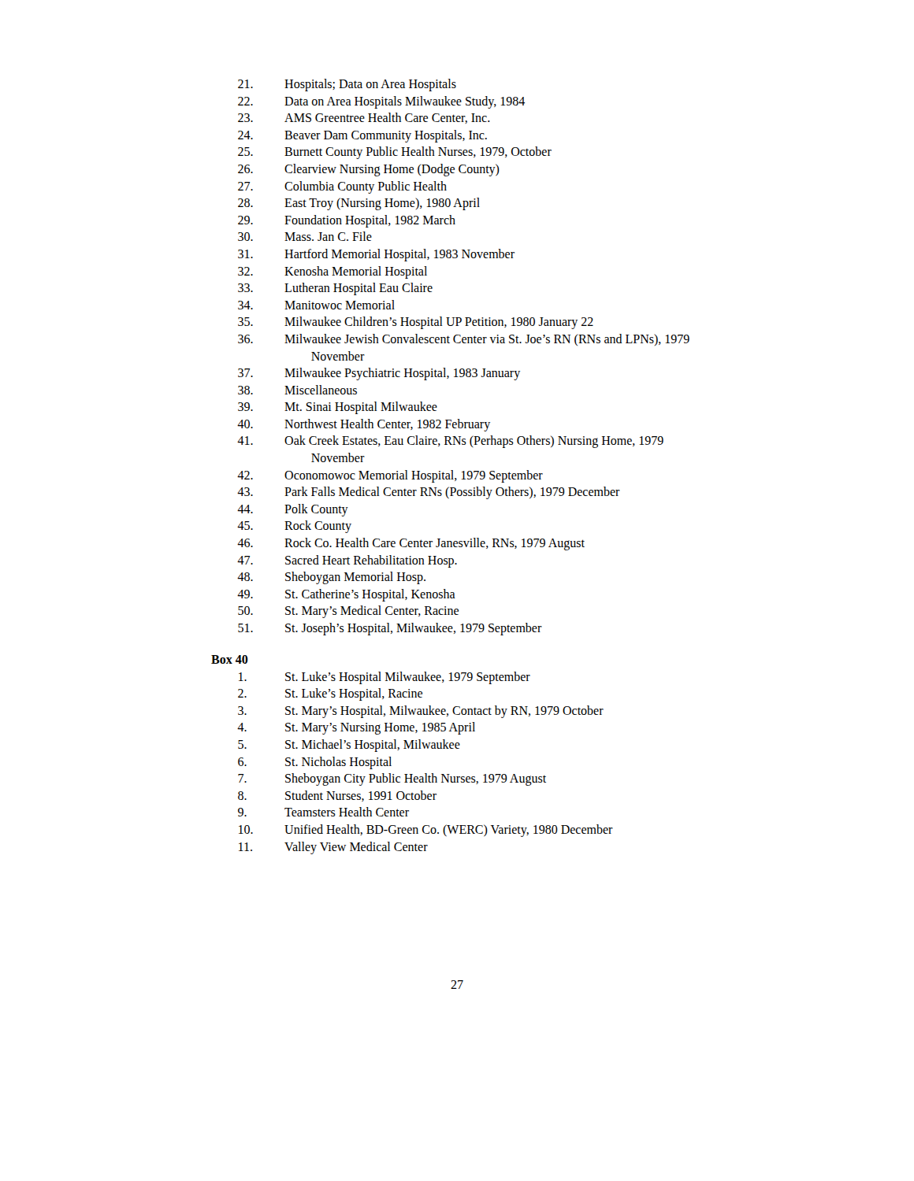21. Hospitals; Data on Area Hospitals
22. Data on Area Hospitals Milwaukee Study, 1984
23. AMS Greentree Health Care Center, Inc.
24. Beaver Dam Community Hospitals, Inc.
25. Burnett County Public Health Nurses, 1979, October
26. Clearview Nursing Home (Dodge County)
27. Columbia County Public Health
28. East Troy (Nursing Home), 1980 April
29. Foundation Hospital, 1982 March
30. Mass. Jan C. File
31. Hartford Memorial Hospital, 1983 November
32. Kenosha Memorial Hospital
33. Lutheran Hospital Eau Claire
34. Manitowoc Memorial
35. Milwaukee Children’s Hospital UP Petition, 1980 January 22
36. Milwaukee Jewish Convalescent Center via St. Joe’s RN (RNs and LPNs), 1979November
37. Milwaukee Psychiatric Hospital, 1983 January
38. Miscellaneous
39. Mt. Sinai Hospital Milwaukee
40. Northwest Health Center, 1982 February
41. Oak Creek Estates, Eau Claire, RNs (Perhaps Others) Nursing Home, 1979November
42. Oconomowoc Memorial Hospital, 1979 September
43. Park Falls Medical Center RNs (Possibly Others), 1979 December
44. Polk County
45. Rock County
46. Rock Co. Health Care Center Janesville, RNs, 1979 August
47. Sacred Heart Rehabilitation Hosp.
48. Sheboygan Memorial Hosp.
49. St. Catherine’s Hospital, Kenosha
50. St. Mary’s Medical Center, Racine
51. St. Joseph’s Hospital, Milwaukee, 1979 September
Box 40
1. St. Luke’s Hospital Milwaukee, 1979 September
2. St. Luke’s Hospital, Racine
3. St. Mary’s Hospital, Milwaukee, Contact by RN, 1979 October
4. St. Mary’s Nursing Home, 1985 April
5. St. Michael’s Hospital, Milwaukee
6. St. Nicholas Hospital
7. Sheboygan City Public Health Nurses, 1979 August
8. Student Nurses, 1991 October
9. Teamsters Health Center
10. Unified Health, BD-Green Co. (WERC) Variety, 1980 December
11. Valley View Medical Center
27